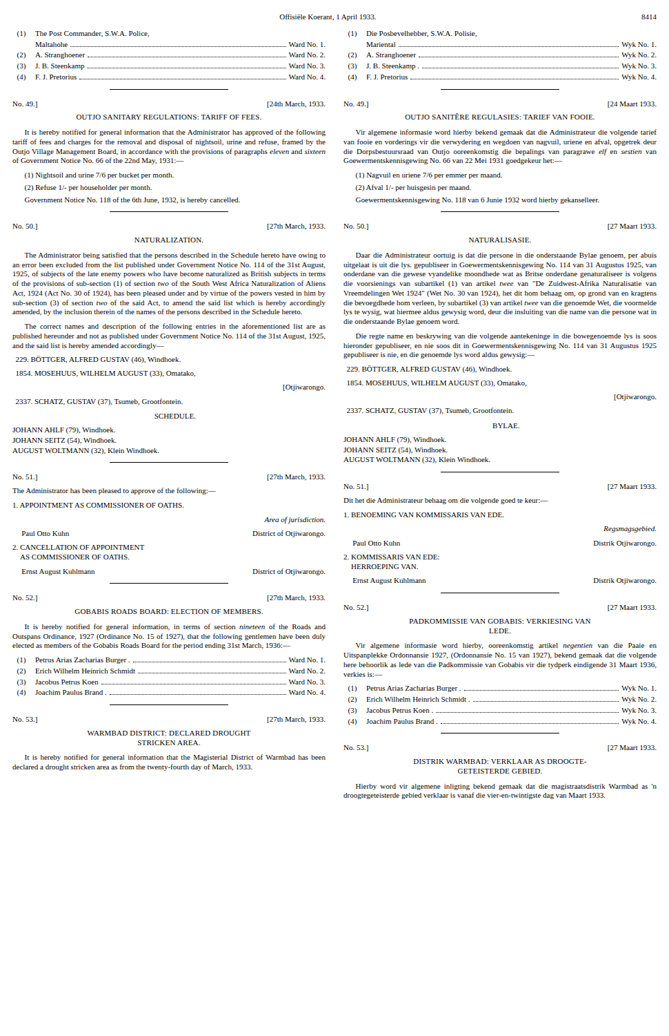Offisiële Koerant, 1 April 1933.
8414
(1) The Post Commander, S.W.A. Police,
Maltahohe Ward No. 1.
(2) A. Stranghoener Ward No. 2.
(3) J. B. Steenkamp Ward No. 3.
(4) F. J. Pretorius Ward No. 4.
No. 49.] [24th March, 1933.
Outjo Sanitary Regulations: Tariff of Fees.
It is hereby notified for general information that the Administrator has approved of the following tariff of fees and charges for the removal and disposal of nightsoil, urine and refuse, framed by the Outjo Village Management Board, in accordance with the provisions of paragraphs eleven and sixteen of Government Notice No. 66 of the 22nd May, 1931:—
(1) Nightsoil and urine 7/6 per bucket per month.
(2) Refuse 1/- per householder per month.
Government Notice No. 118 of the 6th June, 1932, is hereby cancelled.
No. 50.] [27th March, 1933.
Naturalization.
The Administrator being satisfied that the persons described in the Schedule hereto have owing to an error been excluded from the list published under Government Notice No. 114 of the 31st August, 1925, of subjects of the late enemy powers who have become naturalized as British subjects in terms of the provisions of sub-section (1) of section two of the South West Africa Naturalization of Aliens Act, 1924 (Act No. 30 of 1924), has been pleased under and by virtue of the powers vested in him by sub-section (3) of section two of the said Act, to amend the said list which is hereby accordingly amended, by the inclusion therein of the names of the persons described in the Schedule hereto.
The correct names and description of the following entries in the aforementioned list are as published hereunder and not as published under Government Notice No. 114 of the 31st August, 1925, and the said list is hereby amended accordingly—
229. BÖTTGER, ALFRED GUSTAV (46), Windhoek.
1854. MOSEHUUS, WILHELM AUGUST (33), Omatako,
[Otjiwarongo.
2337. SCHATZ, GUSTAV (37), Tsumeb, Grootfontein.
SCHEDULE.
JOHANN AHLF (79), Windhoek.
JOHANN SEITZ (54), Windhoek.
AUGUST WOLTMANN (32), Klein Windhoek.
No. 51.] [27th March, 1933.
The Administrator has been pleased to approve of the following:—
1. APPOINTMENT AS COMMISSIONER OF OATHS.
Area of jurisdiction.
Paul Otto Kuhn District of Otjiwarongo.
2. CANCELLATION OF APPOINTMENT
AS COMMISSIONER OF OATHS.
Ernst August Kuhlmann District of Otjiwarongo.
No. 52.] [27th March, 1933.
Gobabis Roads Board: Election of Members.
It is hereby notified for general information, in terms of section nineteen of the Roads and Outspans Ordinance, 1927 (Ordinance No. 15 of 1927), that the following gentlemen have been duly elected as members of the Gobabis Roads Board for the period ending 31st March, 1936:—
(1) Petrus Arias Zacharias Burger . Ward No. 1.
(2) Erich Wilhelm Heinrich Schmidt Ward No. 2.
(3) Jacobus Petrus Koen Ward No. 3.
(4) Joachim Paulus Brand . Ward No. 4.
No. 53.] [27th March, 1933.
Warmbad District: Declared Drought
Stricken Area.
It is hereby notified for general information that the Magisterial District of Warmbad has been declared a drought stricken area as from the twenty-fourth day of March, 1933.
(1) Die Posbevelhebber, S.W.A. Polisie,
Mariental Wyk No. 1.
(2) A. Stranghoener Wyk No. 2.
(3) J. B. Steenkamp . Wyk No. 3.
(4) F. J. Pretorius Wyk No. 4.
No. 49.] [24 Maart 1933.
Outjo Sanitêre Regulasies: Tarief van Fooie.
Vir algemene informasie word hierby bekend gemaak dat die Administrateur die volgende tarief van fooie en vorderings vir die verwydering en wegdoen van nagvuil, uriene en afval, opgetrek deur die Dorpsbestuursraad van Outjo ooreenkomstig die bepalings van paragrawe elf en sestien van Goewermentskennisgewing No. 66 van 22 Mei 1931 goedgekeur het:—
(1) Nagvuil en uriene 7/6 per emmer per maand.
(2) Afval 1/- per huisgesin per maand.
Goewermentskennisgewing No. 118 van 6 Junie 1932 word hierby gekanselleer.
No. 50.] [27 Maart 1933.
Naturalisasie.
Daar die Administrateur oortuig is dat die persone in die onderstaande Bylae genoem, per abuis uitgelaat is uit die lys. gepubliseer in Goewermentskennisgewing No. 114 van 31 Augustus 1925, van onderdane van die gewese vyandelike moondhede wat as Britse onderdane genaturaliseer is volgens die voorsienings van subartikel (1) van artikel twee van "De Zuidwest-Afrika Naturalisatie van Vreemdelingen Wet 1924" (Wet No. 30 van 1924), het dit hom behaag om, op grond van en kragtens die bevoegdhede hom verleen, by subartikel (3) van artikel twee van die genoemde Wet, die voormelde lys te wysig, wat hiermee aldus gewysig word, deur die insluiting van die name van die persone wat in die onderstaande Bylae genoem word.
Die regte name en beskrywing van die volgende aantekeninge in die bowegenoemde lys is soos hieronder gepubliseer, en nie soos dit in Goewermentskennisgewing No. 114 van 31 Augustus 1925 gepubliseer is nie, en die genoemde lys word aldus gewysig:—
229. BÖTTGER, ALFRED GUSTAV (46), Windhoek.
1854. MOSEHUUS, WILHELM AUGUST (33), Omatako,
[Otjiwarongo.
2337. SCHATZ, GUSTAV (37), Tsumeb, Grootfontein.
BYLAE.
JOHANN AHLF (79), Windhoek.
JOHANN SEITZ (54), Windhoek.
AUGUST WOLTMANN (32), Klein Windhoek.
No. 51.] [27 Maart 1933.
Dit het die Administrateur behaag om die volgende goed te keur:—
1. BENOEMING VAN KOMMISSARIS VAN EDE.
Regsmagsgebied.
Paul Otto Kuhn Distrik Otjiwarongo.
2. KOMMISSARIS VAN EDE:
HERROEPING VAN.
Ernst August Kuhlmann Distrik Otjiwarongo.
No. 52.] [27 Maart 1933.
Padkommissie van Gobabis: Verkiesing van
Lede.
Vir algemene informasie word hierby, ooreenkomstig artikel negentien van die Paaie en Uitspanplekke Ordonnansie 1927, (Ordonnansie No. 15 van 1927), bekend gemaak dat die volgende here behoorlik as lede van die Padkommissie van Gobabis vir die tydperk eindigende 31 Maart 1936, verkies is:—
(1) Petrus Arias Zacharias Burger . Wyk No. 1.
(2) Erich Wilhelm Heinrich Schmidt . Wyk No. 2.
(3) Jacobus Petrus Koen . Wyk No. 3.
(4) Joachim Paulus Brand . Wyk No. 4.
No. 53.] [27 Maart 1933.
Distrik Warmbad: Verklaar as Droogte-
geteisterde Gebied.
Hierby word vir algemene inligting bekend gemaak dat die magistraatsdistrik Warmbad as 'n droogtegeteisterde gebied verklaar is vanaf die vier-en-twintigste dag van Maart 1933.